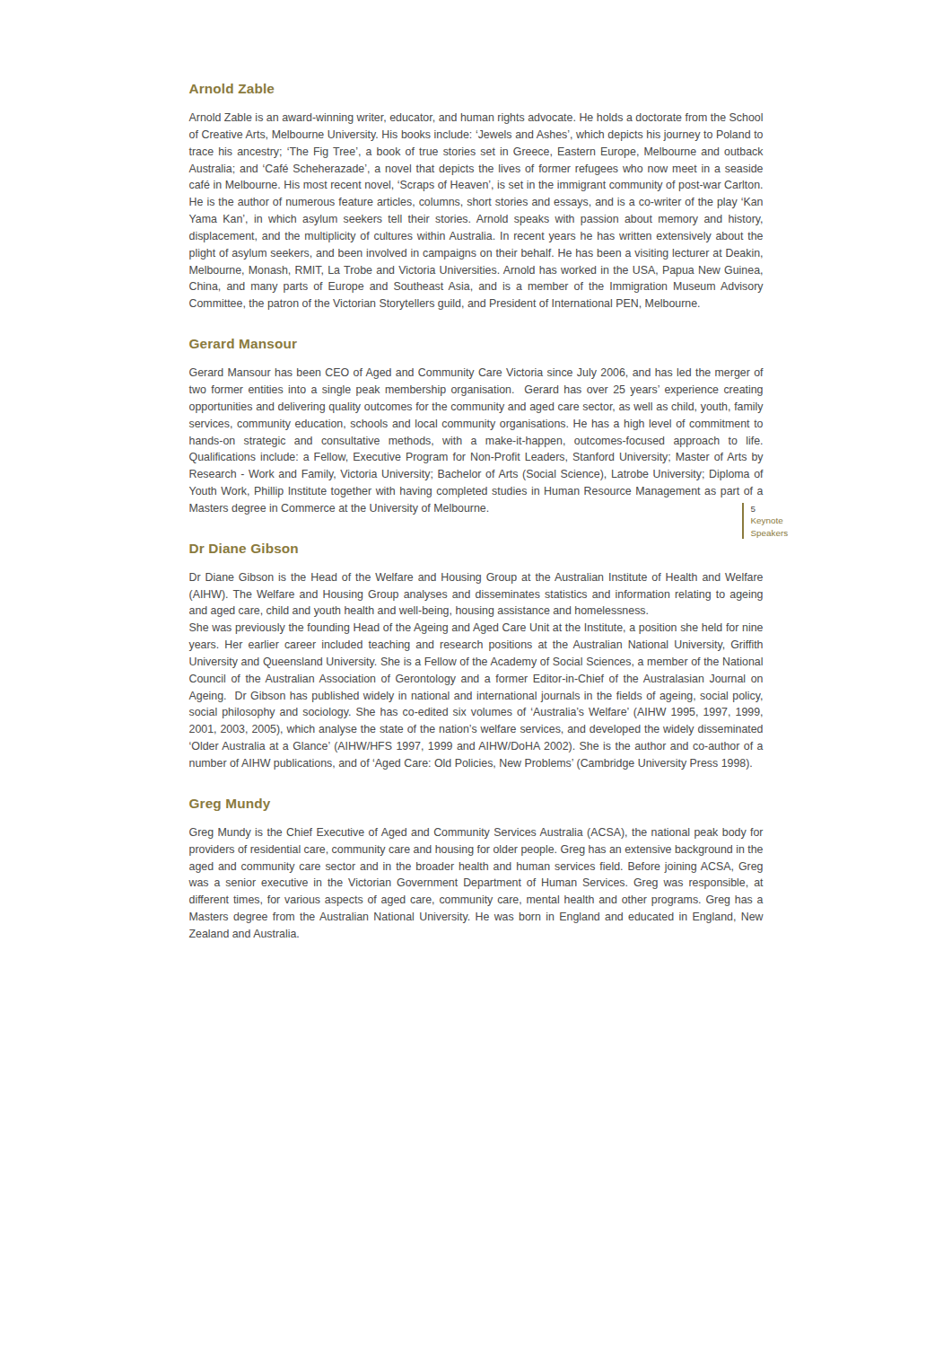Arnold Zable
Arnold Zable is an award-winning writer, educator, and human rights advocate. He holds a doctorate from the School of Creative Arts, Melbourne University. His books include: ‘Jewels and Ashes’, which depicts his journey to Poland to trace his ancestry; ‘The Fig Tree’, a book of true stories set in Greece, Eastern Europe, Melbourne and outback Australia; and ‘Café Scheherazade’, a novel that depicts the lives of former refugees who now meet in a seaside café in Melbourne. His most recent novel, ‘Scraps of Heaven’, is set in the immigrant community of post-war Carlton. He is the author of numerous feature articles, columns, short stories and essays, and is a co-writer of the play ‘Kan Yama Kan’, in which asylum seekers tell their stories. Arnold speaks with passion about memory and history, displacement, and the multiplicity of cultures within Australia. In recent years he has written extensively about the plight of asylum seekers, and been involved in campaigns on their behalf. He has been a visiting lecturer at Deakin, Melbourne, Monash, RMIT, La Trobe and Victoria Universities. Arnold has worked in the USA, Papua New Guinea, China, and many parts of Europe and Southeast Asia, and is a member of the Immigration Museum Advisory Committee, the patron of the Victorian Storytellers guild, and President of International PEN, Melbourne.
Gerard Mansour
Gerard Mansour has been CEO of Aged and Community Care Victoria since July 2006, and has led the merger of two former entities into a single peak membership organisation. Gerard has over 25 years’ experience creating opportunities and delivering quality outcomes for the community and aged care sector, as well as child, youth, family services, community education, schools and local community organisations. He has a high level of commitment to hands-on strategic and consultative methods, with a make-it-happen, outcomes-focused approach to life. Qualifications include: a Fellow, Executive Program for Non-Profit Leaders, Stanford University; Master of Arts by Research - Work and Family, Victoria University; Bachelor of Arts (Social Science), Latrobe University; Diploma of Youth Work, Phillip Institute together with having completed studies in Human Resource Management as part of a Masters degree in Commerce at the University of Melbourne.
Dr Diane Gibson
Dr Diane Gibson is the Head of the Welfare and Housing Group at the Australian Institute of Health and Welfare (AIHW). The Welfare and Housing Group analyses and disseminates statistics and information relating to ageing and aged care, child and youth health and well-being, housing assistance and homelessness.
She was previously the founding Head of the Ageing and Aged Care Unit at the Institute, a position she held for nine years. Her earlier career included teaching and research positions at the Australian National University, Griffith University and Queensland University. She is a Fellow of the Academy of Social Sciences, a member of the National Council of the Australian Association of Gerontology and a former Editor-in-Chief of the Australasian Journal on Ageing. Dr Gibson has published widely in national and international journals in the fields of ageing, social policy, social philosophy and sociology. She has co-edited six volumes of ‘Australia’s Welfare’ (AIHW 1995, 1997, 1999, 2001, 2003, 2005), which analyse the state of the nation’s welfare services, and developed the widely disseminated ‘Older Australia at a Glance’ (AIHW/HFS 1997, 1999 and AIHW/DoHA 2002). She is the author and co-author of a number of AIHW publications, and of ‘Aged Care: Old Policies, New Problems’ (Cambridge University Press 1998).
Greg Mundy
Greg Mundy is the Chief Executive of Aged and Community Services Australia (ACSA), the national peak body for providers of residential care, community care and housing for older people. Greg has an extensive background in the aged and community care sector and in the broader health and human services field. Before joining ACSA, Greg was a senior executive in the Victorian Government Department of Human Services. Greg was responsible, at different times, for various aspects of aged care, community care, mental health and other programs. Greg has a Masters degree from the Australian National University. He was born in England and educated in England, New Zealand and Australia.
5 Keynote Speakers